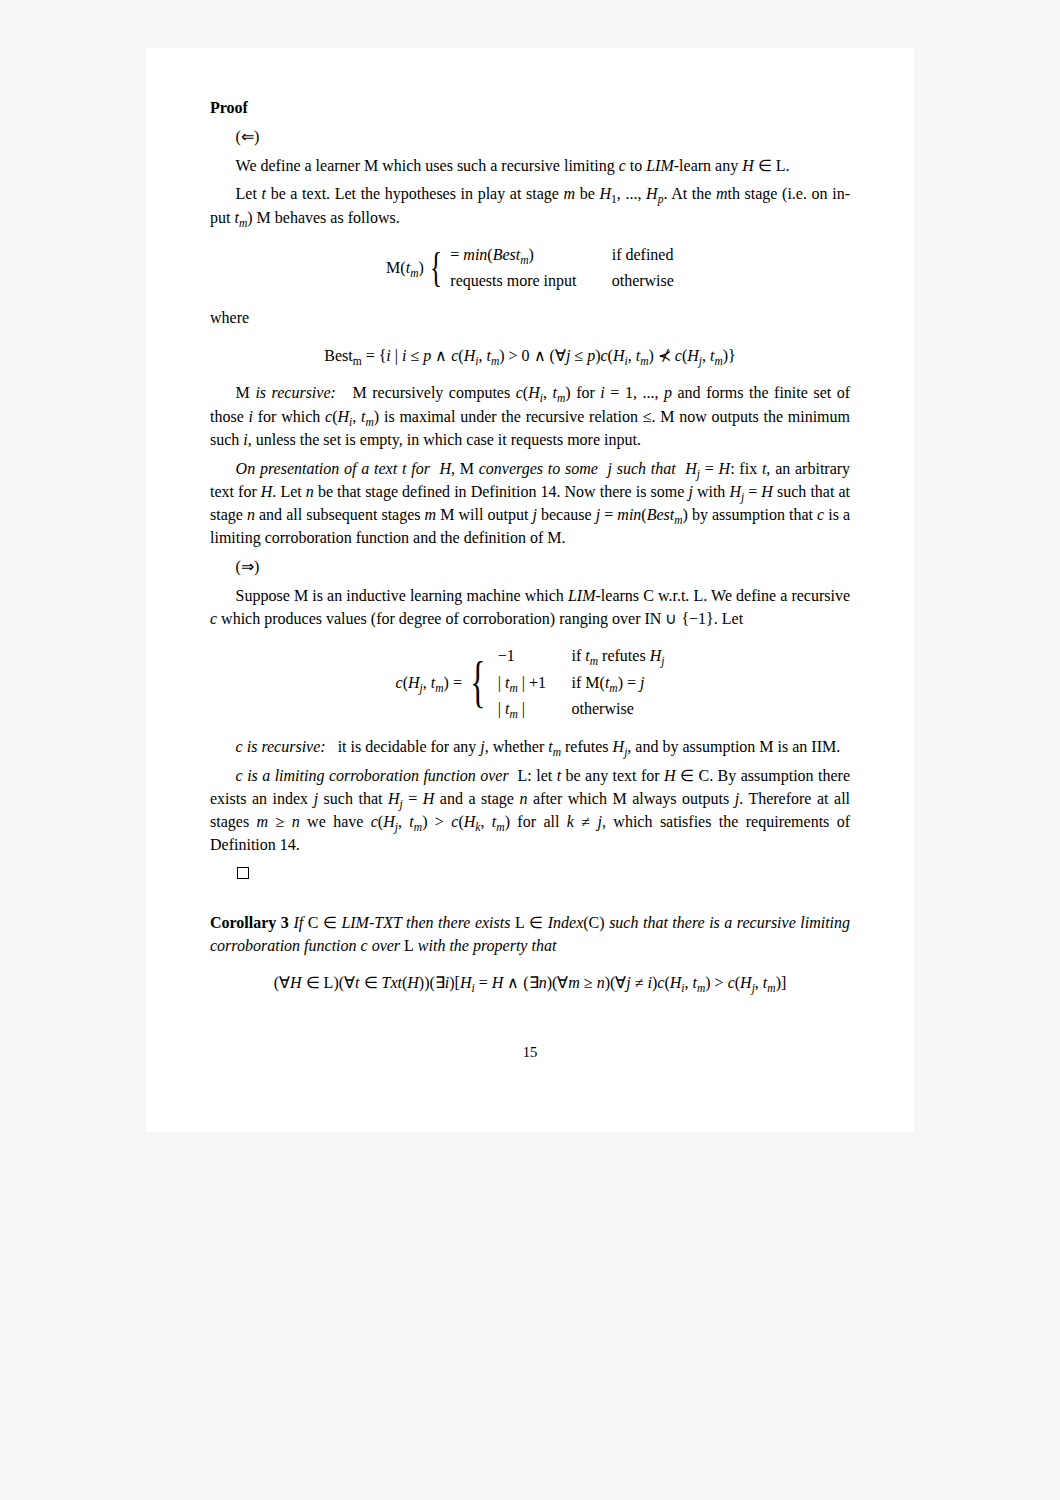Proof
(⇐)
We define a learner M which uses such a recursive limiting c to LIM-learn any H ∈ L.
Let t be a text. Let the hypotheses in play at stage m be H1, ..., Hp. At the mth stage (i.e. on input tm) M behaves as follows.
M(tm){ = min(Bestm) if defined requests more input otherwise
where
Bestm = {i | i ≤ p ∧ c(Hi, tm) > 0 ∧ (∀j ≤ p)c(Hi, tm) ⊀ c(Hj, tm)}
M is recursive: M recursively computes c(Hi, tm) for i = 1, ..., p and forms the finite set of those i for which c(Hi, tm) is maximal under the recursive relation ≤. M now outputs the minimum such i, unless the set is empty, in which case it requests more input.
On presentation of a text t for H, M converges to some j such that Hj = H: fix t, an arbitrary text for H. Let n be that stage defined in Definition 14. Now there is some j with Hj = H such that at stage n and all subsequent stages m M will output j because j = min(Bestm) by assumption that c is a limiting corroboration function and the definition of M.
(⇒)
Suppose M is an inductive learning machine which LIM-learns C w.r.t. L. We define a recursive c which produces values (for degree of corroboration) ranging over IN ∪ {−1}. Let
c(Hj, tm) ={ −1 if tm refutes Hj | tm | +1 if M(tm) = j | tm |otherwise
c is recursive: it is decidable for any j, whether tm refutes Hj, and by assumption M is an IIM.
c is a limiting corroboration function over L: let t be any text for H ∈ C. By assumption there exists an index j such that Hj = H and a stage n after which M always outputs j. Therefore at all stages m ≥ n we have c(Hj, tm) > c(Hk, tm) for all k ≠ j, which satisfies the requirements of Definition 14.
Corollary 3 If C ∈ LIM-TXT then there exists L ∈ Index(C) such that there is a recursive limiting corroboration function c over L with the property that
(∀H ∈ L)(∀t ∈ Txt(H))(∃i)[Hi = H ∧ (∃n)(∀m ≥ n)(∀j ≠ i)c(Hi, tm) > c(Hj, tm)]
15